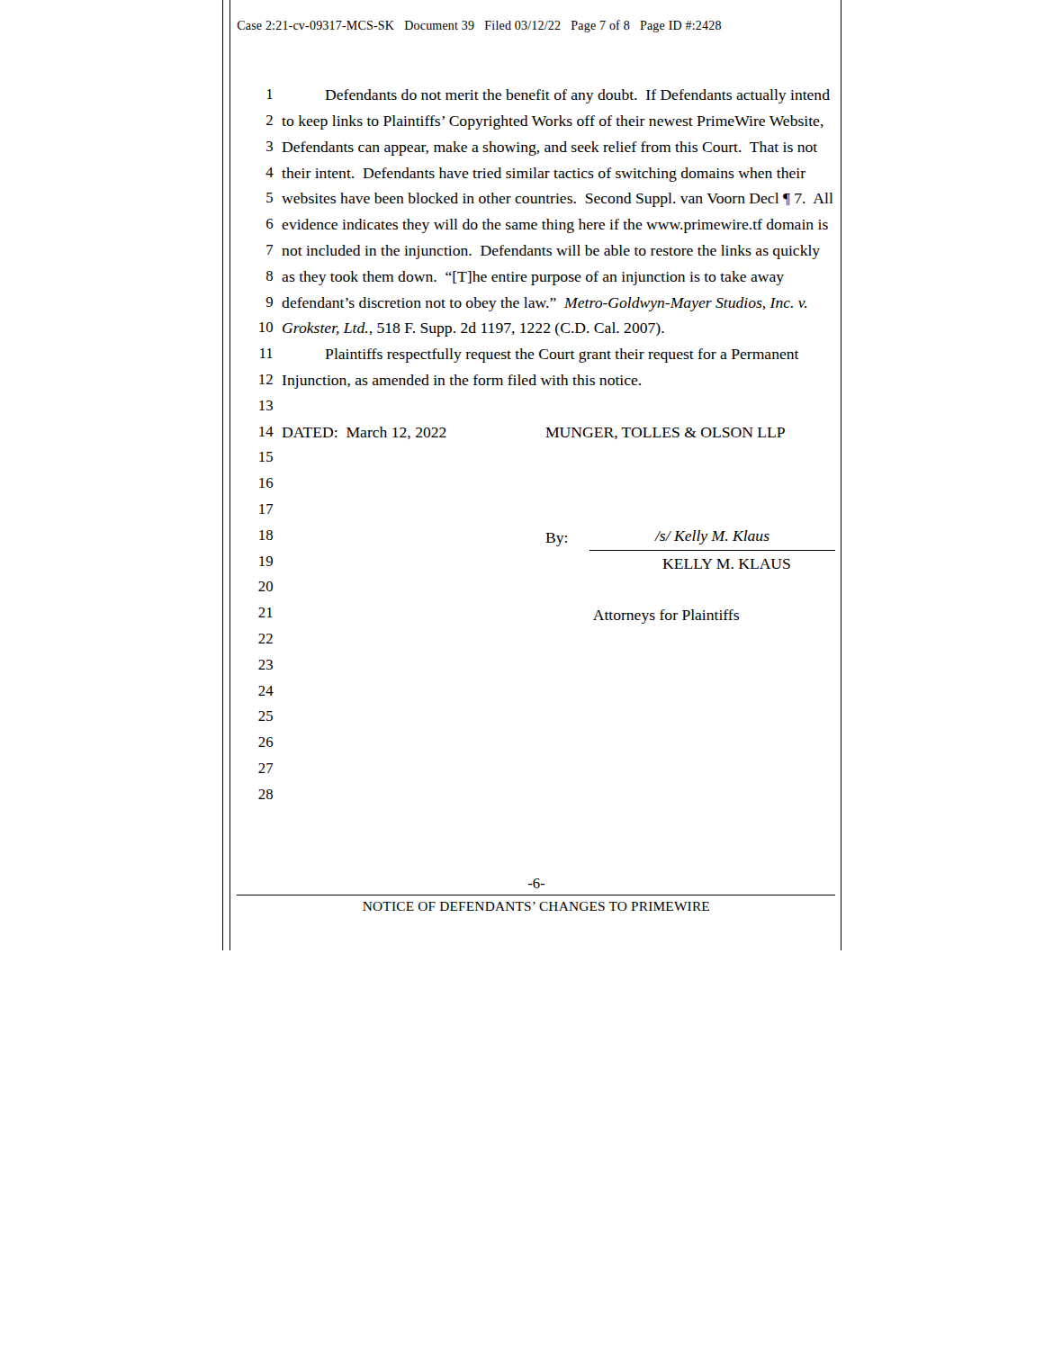Case 2:21-cv-09317-MCS-SK Document 39 Filed 03/12/22 Page 7 of 8 Page ID #:2428
1
2
3
4
5
6
7
8
9
10
11
12
13
14
15
16
17
18
19
20
21
22
23
24
25
26
27
28
Defendants do not merit the benefit of any doubt. If Defendants actually intend to keep links to Plaintiffs’ Copyrighted Works off of their newest PrimeWire Website, Defendants can appear, make a showing, and seek relief from this Court. That is not their intent. Defendants have tried similar tactics of switching domains when their websites have been blocked in other countries. Second Suppl. van Voorn Decl ¶ 7. All evidence indicates they will do the same thing here if the www.primewire.tf domain is not included in the injunction. Defendants will be able to restore the links as quickly as they took them down. “[T]he entire purpose of an injunction is to take away defendant’s discretion not to obey the law.” Metro-Goldwyn-Mayer Studios, Inc. v. Grokster, Ltd., 518 F. Supp. 2d 1197, 1222 (C.D. Cal. 2007).
Plaintiffs respectfully request the Court grant their request for a Permanent Injunction, as amended in the form filed with this notice.
DATED: March 12, 2022
MUNGER, TOLLES & OLSON LLP
By:
/s/ Kelly M. Klaus
KELLY M. KLAUS
Attorneys for Plaintiffs
-6-
NOTICE OF DEFENDANTS’ CHANGES TO PRIMEWIRE